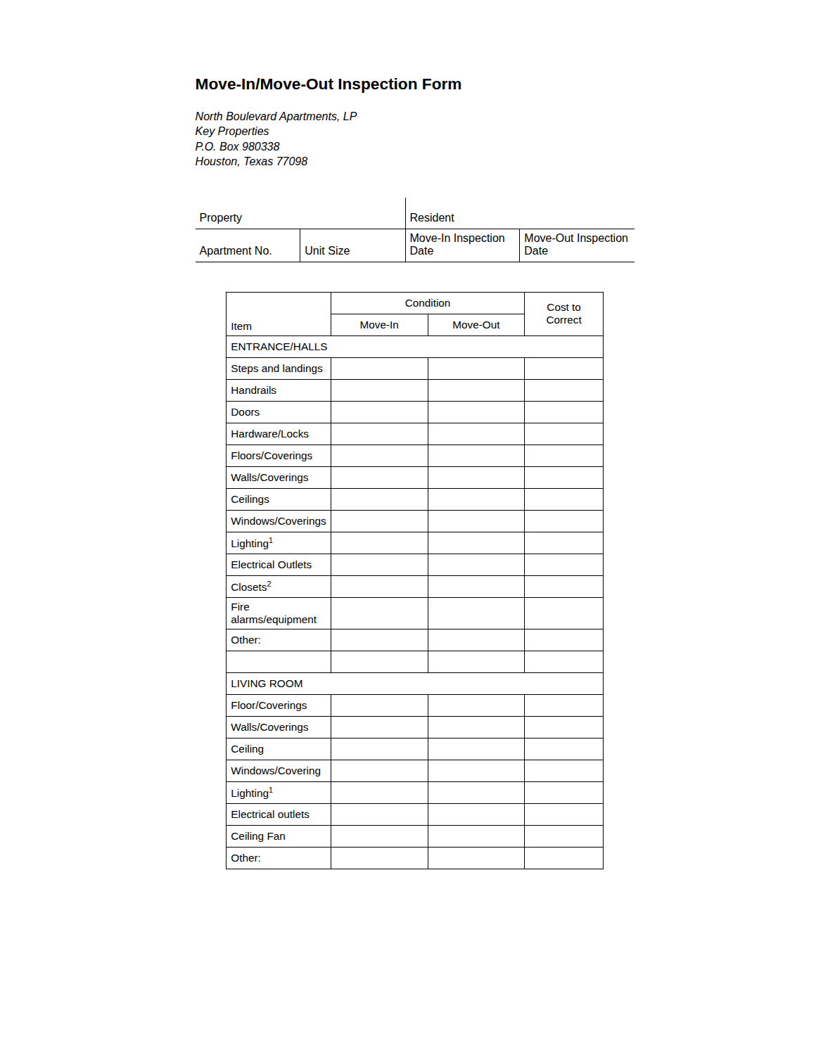Move-In/Move-Out Inspection Form
North Boulevard Apartments, LP
Key Properties
P.O. Box 980338
Houston, Texas 77098
| Property | Resident |
| Apartment No. | Unit Size | Move-In Inspection Date | Move-Out Inspection Date |
| Item | Condition | Cost to Correct |
| Move-In | Move-Out |
| ENTRANCE/HALLS |
| Steps and landings | | | |
| Handrails | | | |
| Doors | | | |
| Hardware/Locks | | | |
| Floors/Coverings | | | |
| Walls/Coverings | | | |
| Ceilings | | | |
| Windows/Coverings | | | |
| Lighting 1 | | | |
| Electrical Outlets | | | |
| Closets 2 | | | |
| Fire alarms/equipment | | | |
| Other: | | | |
| LIVING ROOM |
| Floor/Coverings | | | |
| Walls/Coverings | | | |
| Ceiling | | | |
| Windows/Covering | | | |
| Lighting 1 | | | |
| Electrical outlets | | | |
| Ceiling Fan | | | |
| Other: | | | |